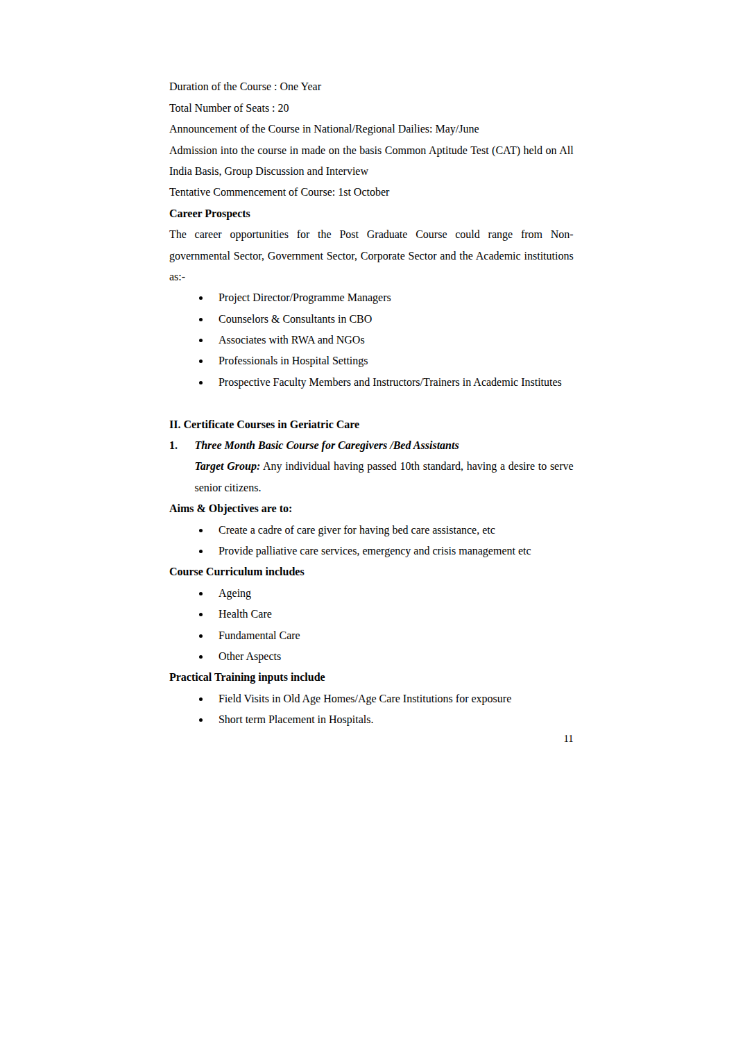Duration of the Course : One Year
Total Number of Seats : 20
Announcement of the Course in National/Regional Dailies: May/June
Admission into the course in made on the basis Common Aptitude Test (CAT) held on All India Basis, Group Discussion and Interview
Tentative Commencement of Course: 1st October
Career Prospects
The career opportunities for the Post Graduate Course could range from Non-governmental Sector, Government Sector, Corporate Sector and the Academic institutions as:-
Project Director/Programme Managers
Counselors & Consultants in CBO
Associates with RWA and NGOs
Professionals in Hospital Settings
Prospective Faculty Members and Instructors/Trainers in Academic Institutes
II. Certificate Courses in Geriatric Care
1. Three Month Basic Course for Caregivers /Bed Assistants
Target Group: Any individual having passed 10th standard, having a desire to serve senior citizens.
Aims & Objectives are to:
Create a cadre of care giver for having bed care assistance, etc
Provide palliative care services, emergency and crisis management etc
Course Curriculum includes
Ageing
Health Care
Fundamental Care
Other Aspects
Practical Training inputs include
Field Visits in Old Age Homes/Age Care Institutions for exposure
Short term Placement in Hospitals.
11